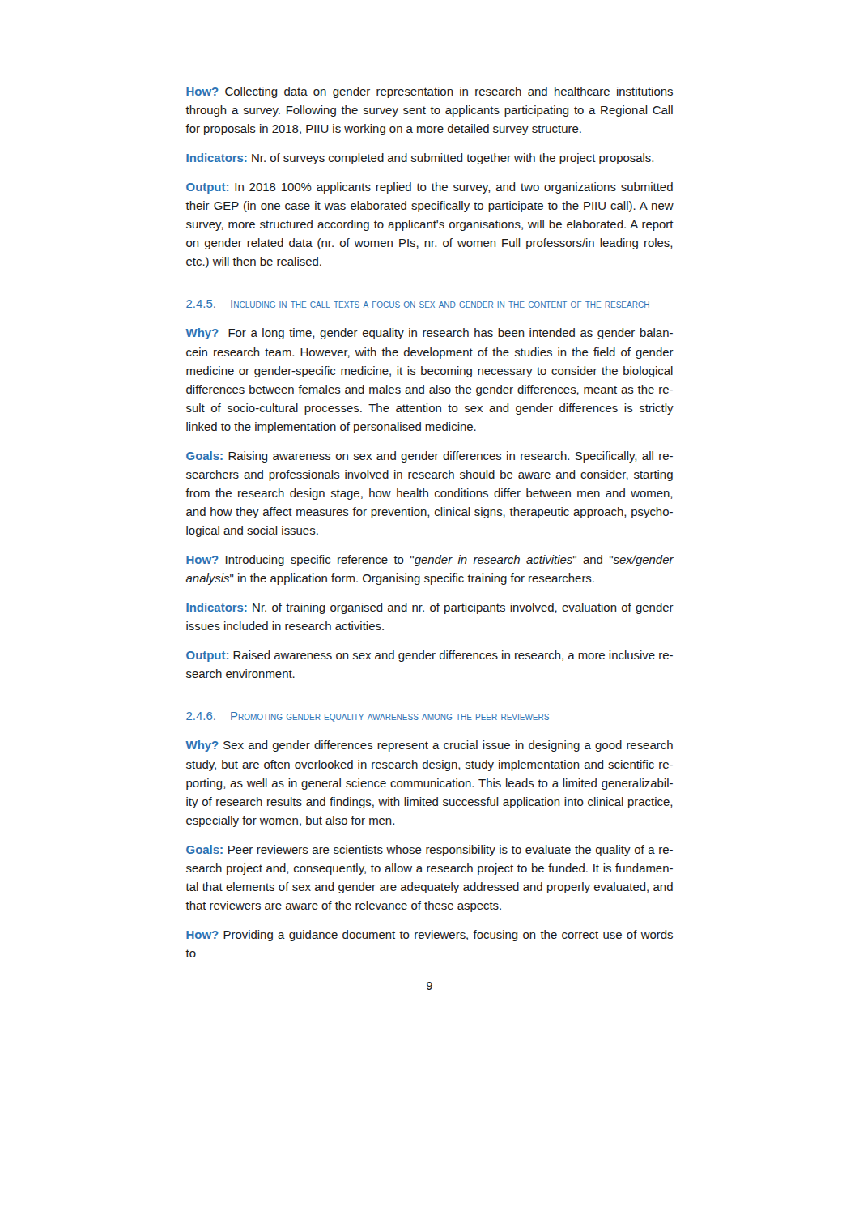How? Collecting data on gender representation in research and healthcare institutions through a survey. Following the survey sent to applicants participating to a Regional Call for proposals in 2018, PIIU is working on a more detailed survey structure.
Indicators: Nr. of surveys completed and submitted together with the project proposals.
Output: In 2018 100% applicants replied to the survey, and two organizations submitted their GEP (in one case it was elaborated specifically to participate to the PIIU call). A new survey, more structured according to applicant's organisations, will be elaborated. A report on gender related data (nr. of women PIs, nr. of women Full professors/in leading roles, etc.) will then be realised.
2.4.5. Including in the call texts a focus on sex and gender in the content of the research
Why? For a long time, gender equality in research has been intended as gender balancein research team. However, with the development of the studies in the field of gender medicine or gender-specific medicine, it is becoming necessary to consider the biological differences between females and males and also the gender differences, meant as the result of socio-cultural processes. The attention to sex and gender differences is strictly linked to the implementation of personalised medicine.
Goals: Raising awareness on sex and gender differences in research. Specifically, all researchers and professionals involved in research should be aware and consider, starting from the research design stage, how health conditions differ between men and women, and how they affect measures for prevention, clinical signs, therapeutic approach, psychological and social issues.
How? Introducing specific reference to "gender in research activities" and "sex/gender analysis" in the application form. Organising specific training for researchers.
Indicators: Nr. of training organised and nr. of participants involved, evaluation of gender issues included in research activities.
Output: Raised awareness on sex and gender differences in research, a more inclusive research environment.
2.4.6. Promoting gender equality awareness among the peer reviewers
Why? Sex and gender differences represent a crucial issue in designing a good research study, but are often overlooked in research design, study implementation and scientific reporting, as well as in general science communication. This leads to a limited generalizability of research results and findings, with limited successful application into clinical practice, especially for women, but also for men.
Goals: Peer reviewers are scientists whose responsibility is to evaluate the quality of a research project and, consequently, to allow a research project to be funded. It is fundamental that elements of sex and gender are adequately addressed and properly evaluated, and that reviewers are aware of the relevance of these aspects.
How? Providing a guidance document to reviewers, focusing on the correct use of words to
9